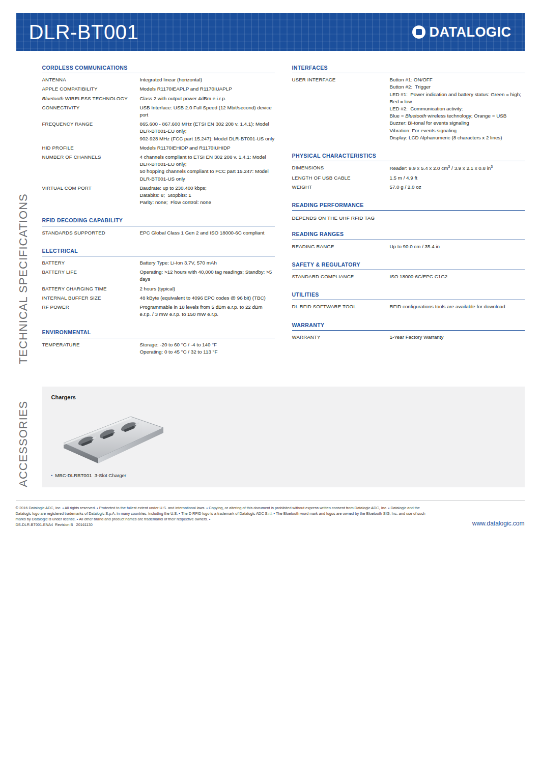DLR-BT001
DATALOGIC
Technical Specifications
Cordless Communications
| Antenna | Integrated linear (horizontal) |
| Apple Compatibility | Models R1170IEAPLP and R1170IUAPLP |
| Bluetooth Wireless Technology | Class 2 with output power 4dBm e.i.r.p. |
| Connectivity | USB Interface: USB 2.0 Full Speed (12 Mbit/second) device port |
| Frequency Range | 865.600 - 867.600 MHz (ETSI EN 302 208 v. 1.4.1): Model DLR-BT001-EU only; 902-928 MHz (FCC part 15.247): Model DLR-BT001-US only |
| HID Profile | Models R1170IEHIDP and R1170IUHIDP |
| Number of Channels | 4 channels compliant to ETSI EN 302 208 v. 1.4.1: Model DLR-BT001-EU only; 50 hopping channels compliant to FCC part 15.247: Model DLR-BT001-US only |
| Virtual COM Port | Baudrate: up to 230.400 kbps; Databits: 8; Stopbits: 1 Parity: none; Flow control: none |
RFID Decoding Capability
| Standards Supported | EPC Global Class 1 Gen 2 and ISO 18000-6C compliant |
Electrical
| Battery | Battery Type: Li-Ion 3.7V, 570 mAh |
| Battery Life | Operating: >12 hours with 40,000 tag readings; Standby: >5 days |
| Battery Charging Time | 2 hours (typical) |
| Internal Buffer Size | 48 kByte (equivalent to 4096 EPC codes @ 96 bit) (TBC) |
| RF Power | Programmable in 18 levels from 5 dBm e.r.p. to 22 dBm e.r.p. / 3 mW e.r.p. to 150 mW e.r.p. |
Environmental
| Temperature | Storage: -20 to 60 °C / -4 to 140 °F Operating: 0 to 45 °C / 32 to 113 °F |
Interfaces
| User Interface | Button #1: ON/OFF Button #2: Trigger LED #1: Power indication and battery status: Green = high; Red = low LED #2: Communication activity: Blue = Bluetooth wireless technology; Orange = USB Buzzer: Bi-tonal for events signaling Vibration: For events signaling Display: LCD Alphanumeric (8 characters x 2 lines) |
Physical Characteristics
| Dimensions | Reader: 9.9 x 5.4 x 2.0 cm 3 / 3.9 x 2.1 x 0.8 in 3 |
| Length of USB Cable | 1.5 m / 4.9 ft |
| Weight | 57.0 g / 2.0 oz |
Reading Performance
Depends on the UHF RFID tag
Reading Ranges
| Reading Range | Up to 90.0 cm / 35.4 in |
Safety & Regulatory
| Standard Compliance | ISO 18000-6C/EPC C1G2 |
Utilities
| DL RFID Software Tool | RFID configurations tools are available for download |
Warranty
| Warranty | 1-Year Factory Warranty |
Accessories
Chargers
MBC-DLRBT001 3-Slot Charger
© 2016 Datalogic ADC, Inc. ▪ All rights reserved. ▪ Protected to the fullest extent under U.S. and international laws. ▪ Copying, or altering of this document is prohibited without express written consent from Datalogic ADC, Inc. ▪ Datalogic and the Datalogic logo are registered trademarks of Datalogic S.p.A. in many countries, including the U.S. ▪ The D RFID logo is a trademark of Datalogic ADC S.r.l. ▪ The Bluetooth word mark and logos are owned by the Bluetooth SIG, Inc. and use of such marks by Datalogic is under license. ▪ All other brand and product names are trademarks of their respective owners. ▪
DS-DLR-BT001-ENA4 Revision B 20161130
www.datalogic.com